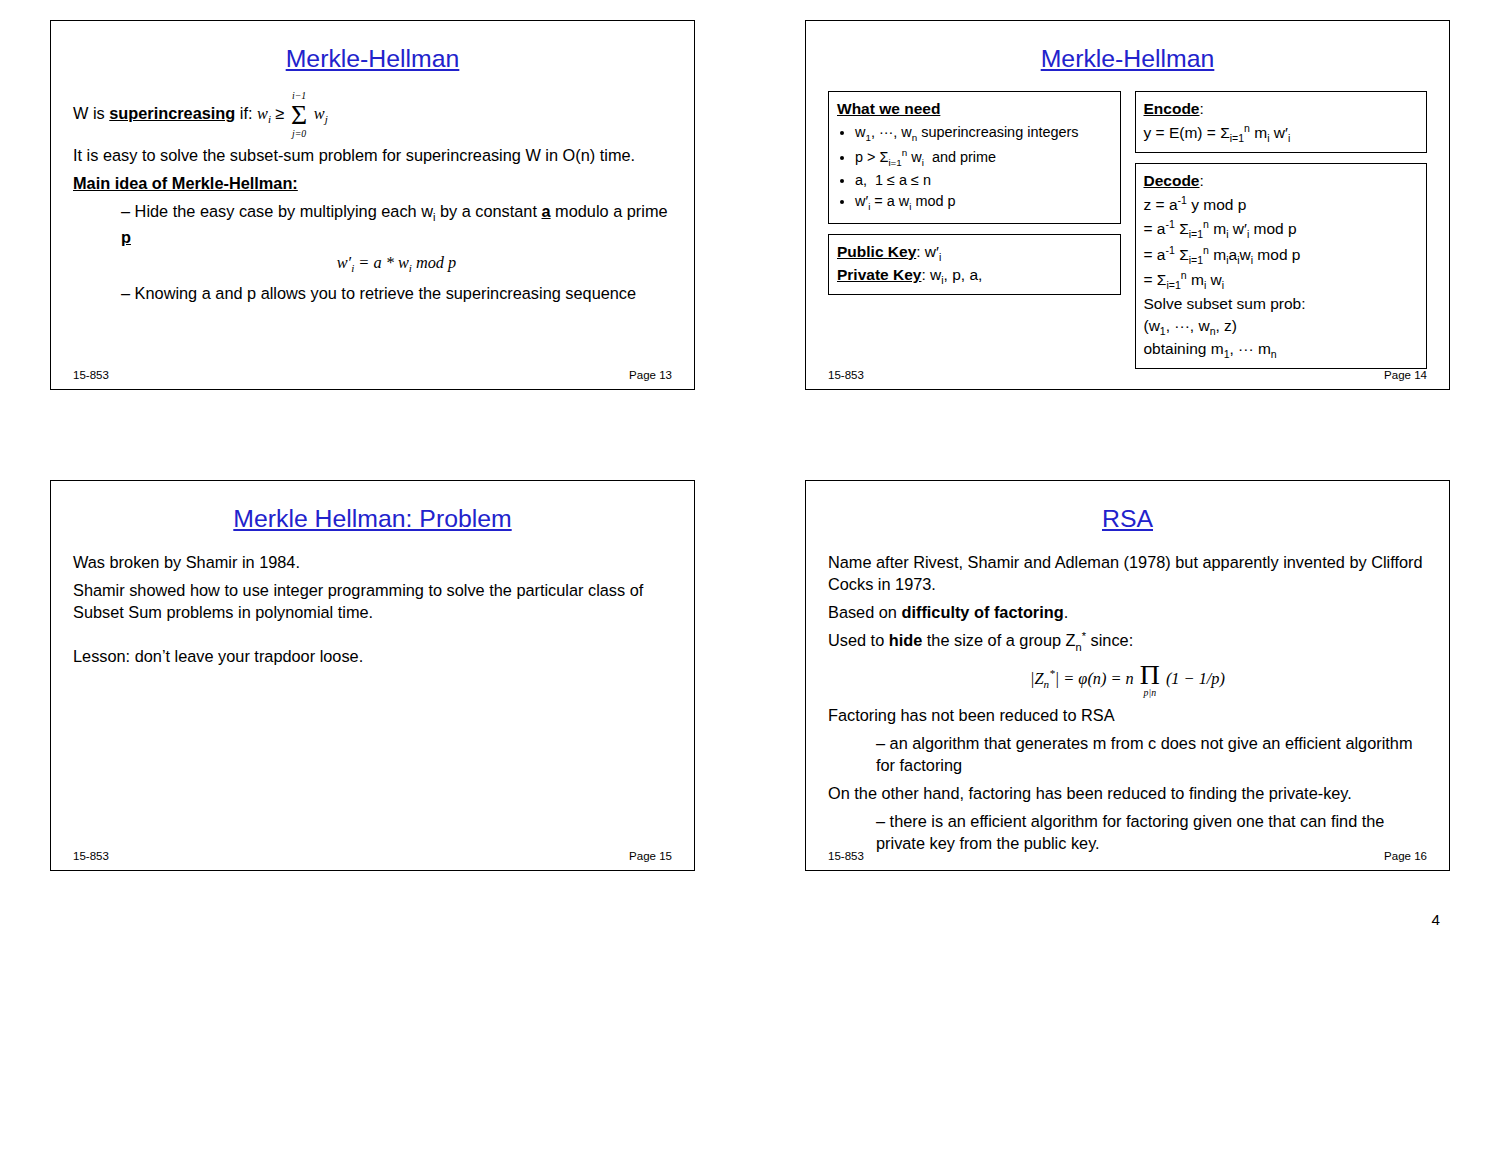Merkle-Hellman
W is superincreasing if: wi ≥ i−1 Σj=0 wj
It is easy to solve the subset-sum problem for superincreasing W in O(n) time.
Main idea of Merkle-Hellman:
Hide the easy case by multiplying each wi by a constant a modulo a prime p
w′i = a * wi mod p
Knowing a and p allows you to retrieve the superincreasing sequence
15-853 Page 13
Merkle-Hellman
What we need
w1, ···, wn superincreasing integers
p > Σi=1n wi and prime
a, 1 ≤ a ≤ n
w′i = a wi mod p
Public Key: w′i
Private Key: wi, p, a,
Encode:
y = E(m) = Σi=1n mi w′i
Decode:
z = a-1 y mod p
= a-1 Σi=1n mi w′i mod p
= a-1 Σi=1n miaiwi mod p
= Σi=1n mi wi
Solve subset sum prob:
(w1, ···, wn, z)
obtaining m1, ··· mn
15-853 Page 14
Merkle Hellman: Problem
Was broken by Shamir in 1984.
Shamir showed how to use integer programming to solve the particular class of Subset Sum problems in polynomial time.
Lesson: don’t leave your trapdoor loose.
15-853 Page 15
RSA
Name after Rivest, Shamir and Adleman (1978) but apparently invented by Clifford Cocks in 1973.
Based on difficulty of factoring.
Used to hide the size of a group Zn* since:
|Zn*| = φ(n) = n Πp|n (1 − 1/p)
Factoring has not been reduced to RSA
an algorithm that generates m from c does not give an efficient algorithm for factoring
On the other hand, factoring has been reduced to finding the private-key.
there is an efficient algorithm for factoring given one that can find the private key from the public key.
15-853 Page 16
4